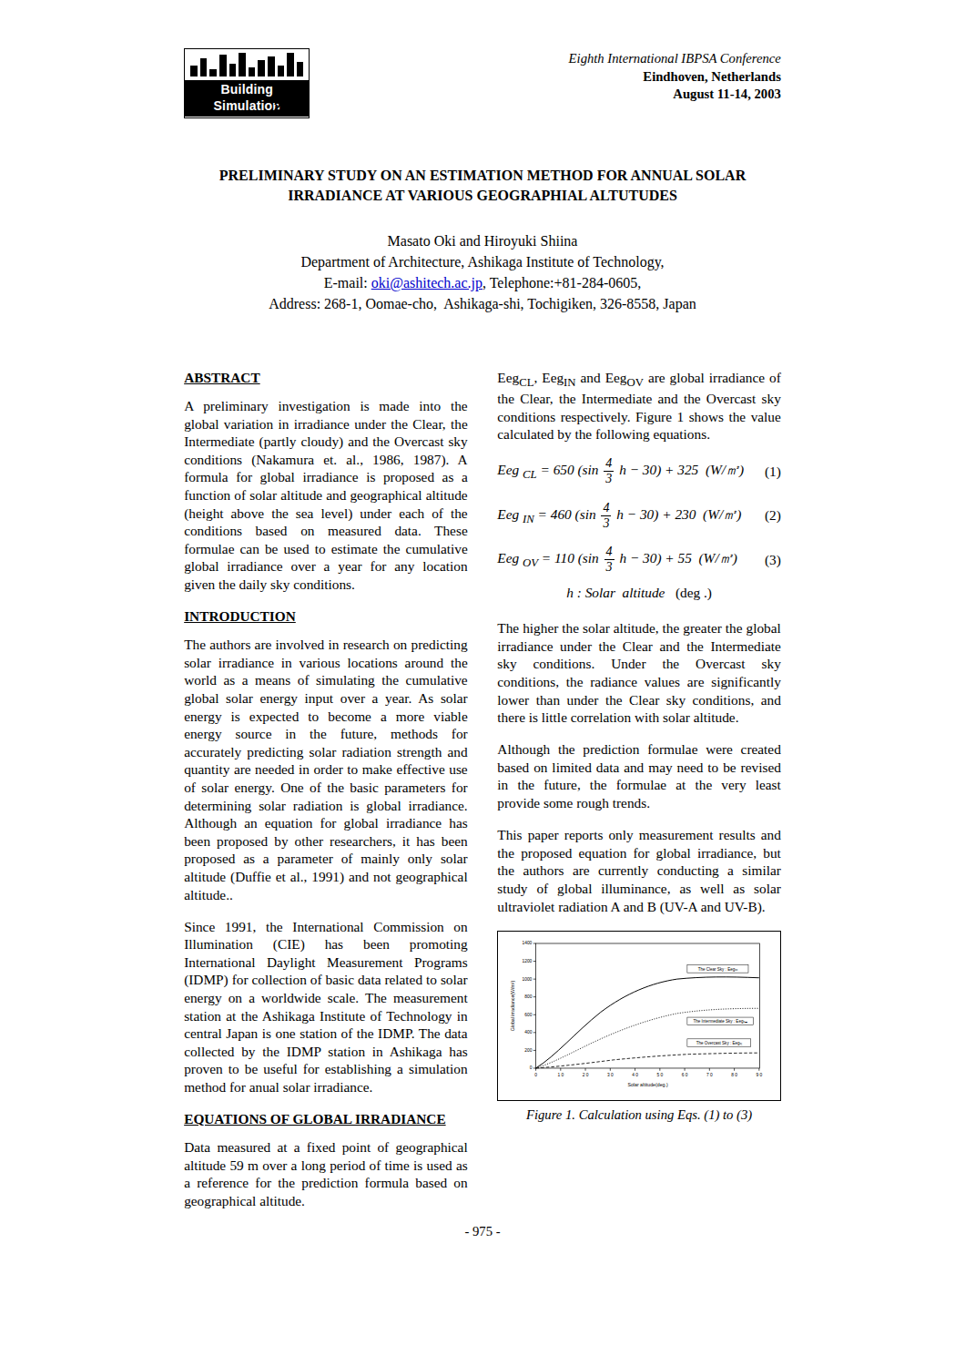Building Simulation
2003
Eighth International IBPSA Conference
Eindhoven, Netherlands
August 11-14, 2003
Preliminary Study on an Estimation Method for Annual Solar
Irradiance at Various Geographial Altutudes
Masato Oki and Hiroyuki Shiina
Department of Architecture, Ashikaga Institute of Technology,
E-mail: oki@ashitech.ac.jp, Telephone:+81-284-0605,
Address: 268-1, Oomae-cho, Ashikaga-shi, Tochigiken, 326-8558, Japan
Abstract
A preliminary investigation is made into the global variation in irradiance under the Clear, the Intermediate (partly cloudy) and the Overcast sky conditions (Nakamura et. al., 1986, 1987). A formula for global irradiance is proposed as a function of solar altitude and geographical altitude (height above the sea level) under each of the conditions based on measured data. These formulae can be used to estimate the cumulative global irradiance over a year for any location given the daily sky conditions.
Introduction
The authors are involved in research on predicting solar irradiance in various locations around the world as a means of simulating the cumulative global solar energy input over a year. As solar energy is expected to become a more viable energy source in the future, methods for accurately predicting solar radiation strength and quantity are needed in order to make effective use of solar energy. One of the basic parameters for determining solar radiation is global irradiance. Although an equation for global irradiance has been proposed by other researchers, it has been proposed as a parameter of mainly only solar altitude (Duffie et al., 1991) and not geographical altitude..
Since 1991, the International Commission on Illumination (CIE) has been promoting International Daylight Measurement Programs (IDMP) for collection of basic data related to solar energy on a worldwide scale. The measurement station at the Ashikaga Institute of Technology in central Japan is one station of the IDMP. The data collected by the IDMP station in Ashikaga has proven to be useful for establishing a simulation method for anual solar irradiance.
Equations of Global Irradiance
Data measured at a fixed point of geographical altitude 59 m over a long period of time is used as a reference for the prediction formula based on geographical altitude.
EegCL, EegIN and EegOV are global irradiance of the Clear, the Intermediate and the Overcast sky conditions respectively. Figure 1 shows the value calculated by the following equations.
Eeg CL = 650 (sin 43 h − 30) + 325 (W/㎡)
(1)
Eeg IN = 460 (sin 43 h − 30) + 230 (W/㎡)
(2)
Eeg OV = 110 (sin 43 h − 30) + 55 (W/㎡)
(3)
h : Solar altitude (deg .)
The higher the solar altitude, the greater the global irradiance under the Clear and the Intermediate sky conditions. Under the Overcast sky conditions, the radiance values are significantly lower than under the Clear sky conditions, and there is little correlation with solar altitude.
Although the prediction formulae were created based on limited data and may need to be revised in the future, the formulae at the very least provide some rough trends.
This paper reports only measurement results and the proposed equation for global irradiance, but the authors are currently conducting a similar study of global illuminance, as well as solar ultraviolet radiation A and B (UV-A and UV-B).
0 200 400 600 800 1000 1200 1400 0 1 0 2 0 3 0 4 0 5 0 6 0 7 0 8 0 9 0 Solar altitude(deg.) Global irradiance(W/m²) The Clear Sky : Eegₓₓ The Intermediate Sky : Eegₓₘ The Overcast Sky : Eegₓₜ
Figure 1. Calculation using Eqs. (1) to (3)
- 975 -